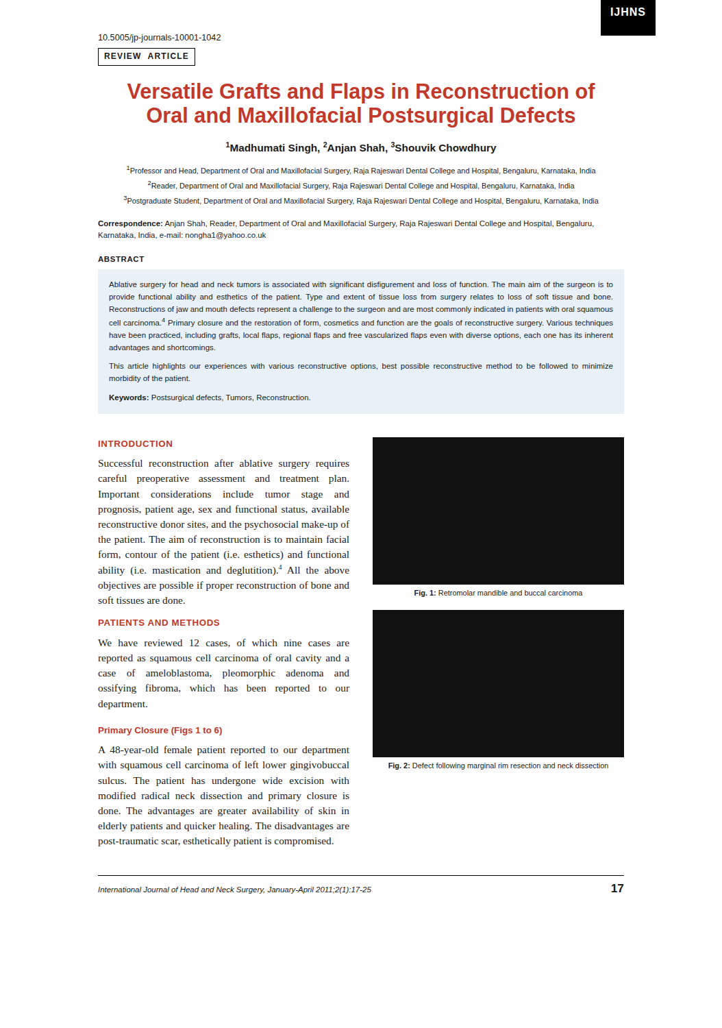IJHNS
10.5005/jp-journals-10001-1042
REVIEW ARTICLE
Versatile Grafts and Flaps in Reconstruction of
Oral and Maxillofacial Postsurgical Defects
1Madhumati Singh, 2Anjan Shah, 3Shouvik Chowdhury
1Professor and Head, Department of Oral and Maxillofacial Surgery, Raja Rajeswari Dental College and Hospital, Bengaluru, Karnataka, India
2Reader, Department of Oral and Maxillofacial Surgery, Raja Rajeswari Dental College and Hospital, Bengaluru, Karnataka, India
3Postgraduate Student, Department of Oral and Maxillofacial Surgery, Raja Rajeswari Dental College and Hospital, Bengaluru, Karnataka, India
Correspondence: Anjan Shah, Reader, Department of Oral and Maxillofacial Surgery, Raja Rajeswari Dental College and Hospital, Bengaluru, Karnataka, India, e-mail: nongha1@yahoo.co.uk
ABSTRACT
Ablative surgery for head and neck tumors is associated with significant disfigurement and loss of function. The main aim of the surgeon is to provide functional ability and esthetics of the patient. Type and extent of tissue loss from surgery relates to loss of soft tissue and bone. Reconstructions of jaw and mouth defects represent a challenge to the surgeon and are most commonly indicated in patients with oral squamous cell carcinoma.4 Primary closure and the restoration of form, cosmetics and function are the goals of reconstructive surgery. Various techniques have been practiced, including grafts, local flaps, regional flaps and free vascularized flaps even with diverse options, each one has its inherent advantages and shortcomings.
This article highlights our experiences with various reconstructive options, best possible reconstructive method to be followed to minimize morbidity of the patient.
Keywords: Postsurgical defects, Tumors, Reconstruction.
INTRODUCTION
Successful reconstruction after ablative surgery requires careful preoperative assessment and treatment plan. Important considerations include tumor stage and prognosis, patient age, sex and functional status, available reconstructive donor sites, and the psychosocial make-up of the patient. The aim of reconstruction is to maintain facial form, contour of the patient (i.e. esthetics) and functional ability (i.e. mastication and deglutition).4 All the above objectives are possible if proper reconstruction of bone and soft tissues are done.
PATIENTS AND METHODS
We have reviewed 12 cases, of which nine cases are reported as squamous cell carcinoma of oral cavity and a case of ameloblastoma, pleomorphic adenoma and ossifying fibroma, which has been reported to our department.
Primary Closure (Figs 1 to 6)
A 48-year-old female patient reported to our department with squamous cell carcinoma of left lower gingivobuccal sulcus. The patient has undergone wide excision with modified radical neck dissection and primary closure is done. The advantages are greater availability of skin in elderly patients and quicker healing. The disadvantages are post-traumatic scar, esthetically patient is compromised.
Fig. 1: Retromolar mandible and buccal carcinoma
Fig. 2: Defect following marginal rim resection and neck dissection
International Journal of Head and Neck Surgery, January-April 2011;2(1):17-25
17